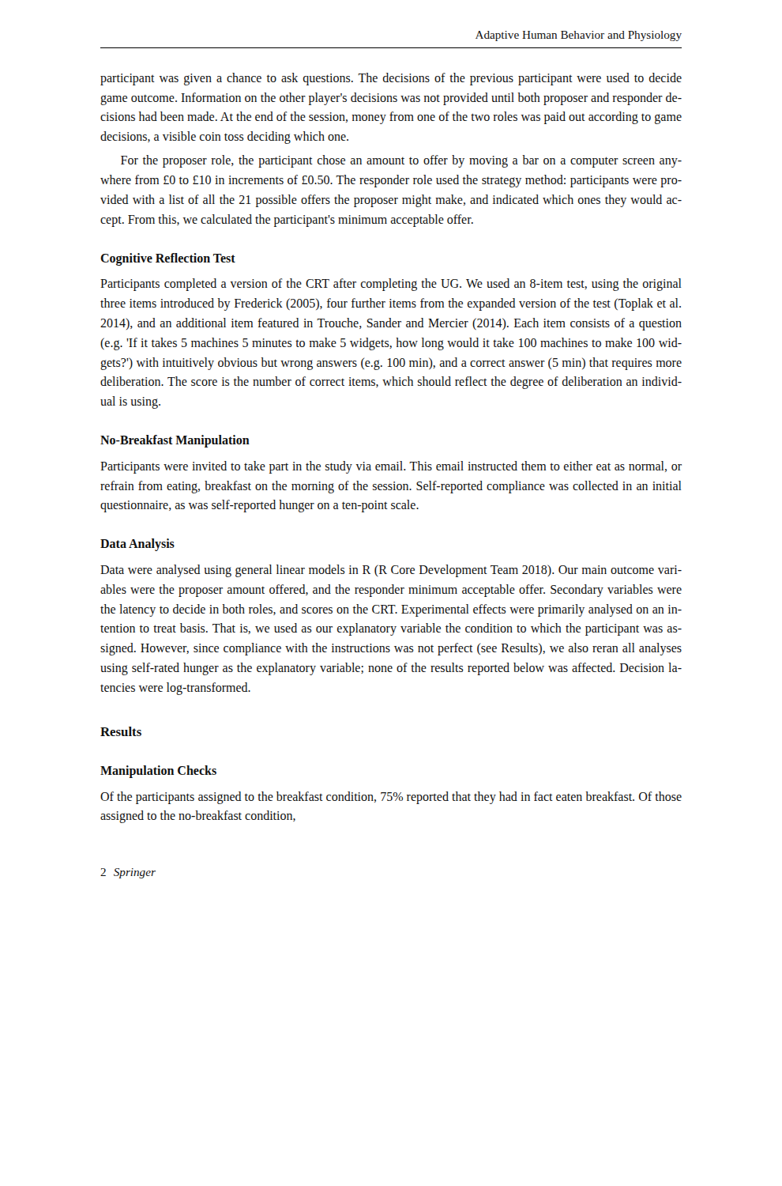Adaptive Human Behavior and Physiology
participant was given a chance to ask questions. The decisions of the previous participant were used to decide game outcome. Information on the other player's decisions was not provided until both proposer and responder decisions had been made. At the end of the session, money from one of the two roles was paid out according to game decisions, a visible coin toss deciding which one.
For the proposer role, the participant chose an amount to offer by moving a bar on a computer screen anywhere from £0 to £10 in increments of £0.50. The responder role used the strategy method: participants were provided with a list of all the 21 possible offers the proposer might make, and indicated which ones they would accept. From this, we calculated the participant's minimum acceptable offer.
Cognitive Reflection Test
Participants completed a version of the CRT after completing the UG. We used an 8-item test, using the original three items introduced by Frederick (2005), four further items from the expanded version of the test (Toplak et al. 2014), and an additional item featured in Trouche, Sander and Mercier (2014). Each item consists of a question (e.g. 'If it takes 5 machines 5 minutes to make 5 widgets, how long would it take 100 machines to make 100 widgets?') with intuitively obvious but wrong answers (e.g. 100 min), and a correct answer (5 min) that requires more deliberation. The score is the number of correct items, which should reflect the degree of deliberation an individual is using.
No-Breakfast Manipulation
Participants were invited to take part in the study via email. This email instructed them to either eat as normal, or refrain from eating, breakfast on the morning of the session. Self-reported compliance was collected in an initial questionnaire, as was self-reported hunger on a ten-point scale.
Data Analysis
Data were analysed using general linear models in R (R Core Development Team 2018). Our main outcome variables were the proposer amount offered, and the responder minimum acceptable offer. Secondary variables were the latency to decide in both roles, and scores on the CRT. Experimental effects were primarily analysed on an intention to treat basis. That is, we used as our explanatory variable the condition to which the participant was assigned. However, since compliance with the instructions was not perfect (see Results), we also reran all analyses using self-rated hunger as the explanatory variable; none of the results reported below was affected. Decision latencies were log-transformed.
Results
Manipulation Checks
Of the participants assigned to the breakfast condition, 75% reported that they had in fact eaten breakfast. Of those assigned to the no-breakfast condition,
2 Springer